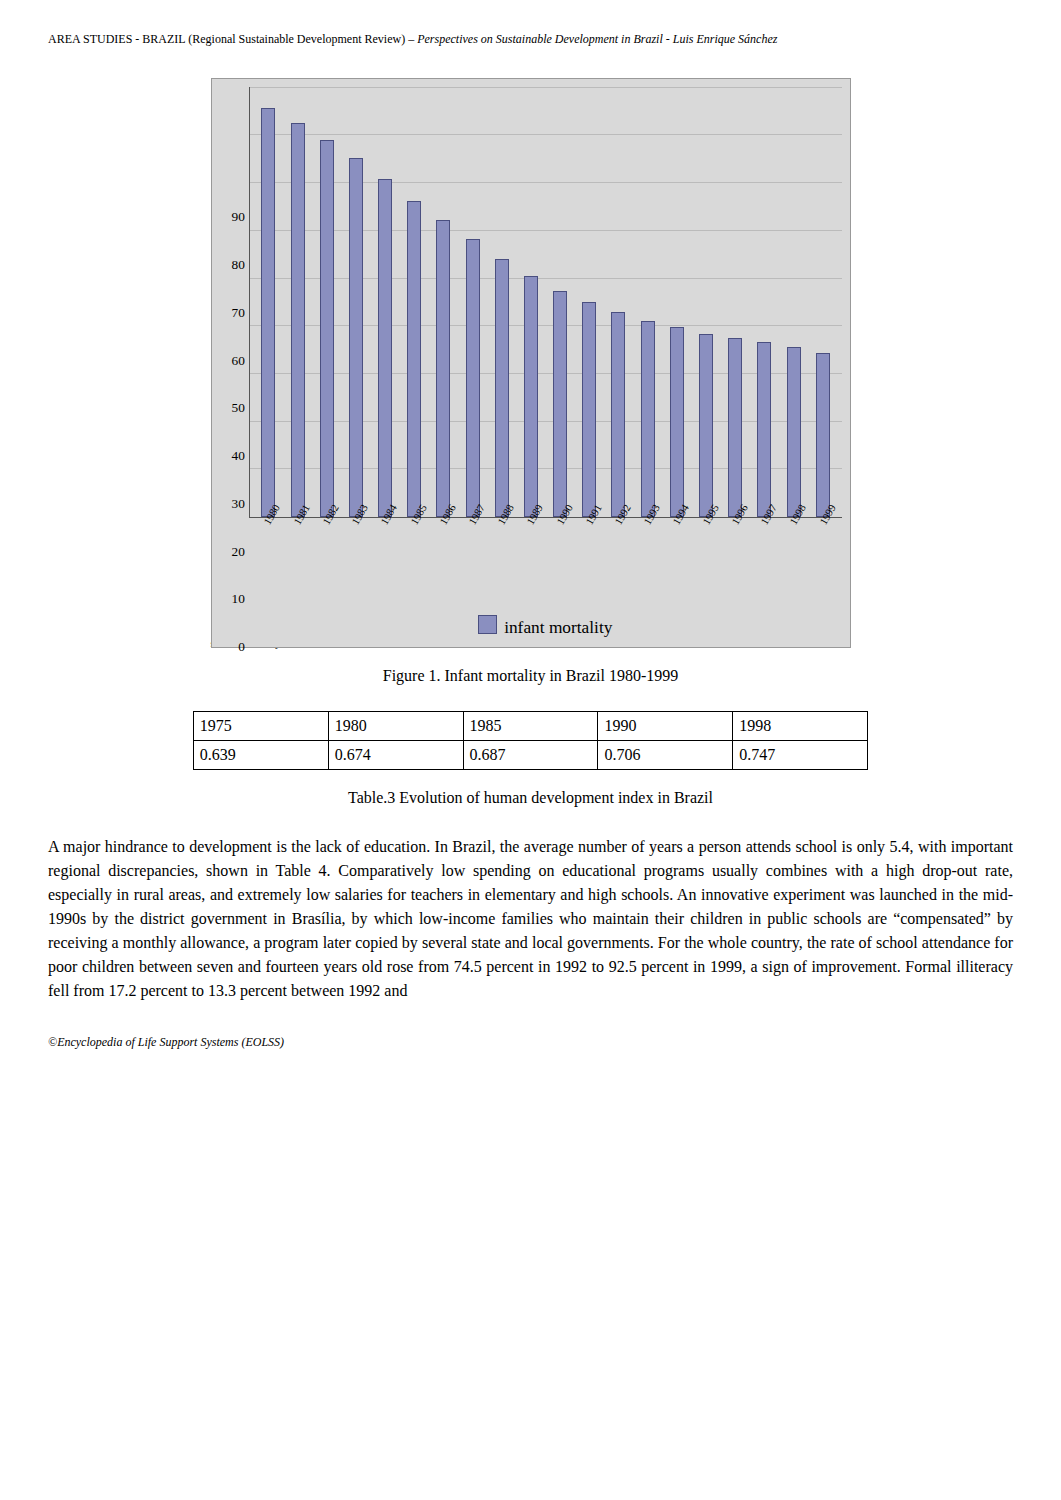AREA STUDIES - BRAZIL (Regional Sustainable Development Review) – Perspectives on Sustainable Development in Brazil - Luis Enrique Sánchez
| 90 80 70 60 50 40 30 20 10 0 | 1980 1981 1982 1983 1984 1985 1986 1987 1988 1989 1990 1991 1992 1993 1994 1995 1996 1997 1998 1999 infant mortality |
source: Ministry of Health
Figure 1. Infant mortality in Brazil 1980-1999
| 1975 | 1980 | 1985 | 1990 | 1998 |
| 0.639 | 0.674 | 0.687 | 0.706 | 0.747 |
Table.3 Evolution of human development index in Brazil
A major hindrance to development is the lack of education. In Brazil, the average number of years a person attends school is only 5.4, with important regional discrepancies, shown in Table 4. Comparatively low spending on educational programs usually combines with a high drop-out rate, especially in rural areas, and extremely low salaries for teachers in elementary and high schools. An innovative experiment was launched in the mid-1990s by the district government in Brasília, by which low-income families who maintain their children in public schools are “compensated” by receiving a monthly allowance, a program later copied by several state and local governments. For the whole country, the rate of school attendance for poor children between seven and fourteen years old rose from 74.5 percent in 1992 to 92.5 percent in 1999, a sign of improvement. Formal illiteracy fell from 17.2 percent to 13.3 percent between 1992 and
©Encyclopedia of Life Support Systems (EOLSS)